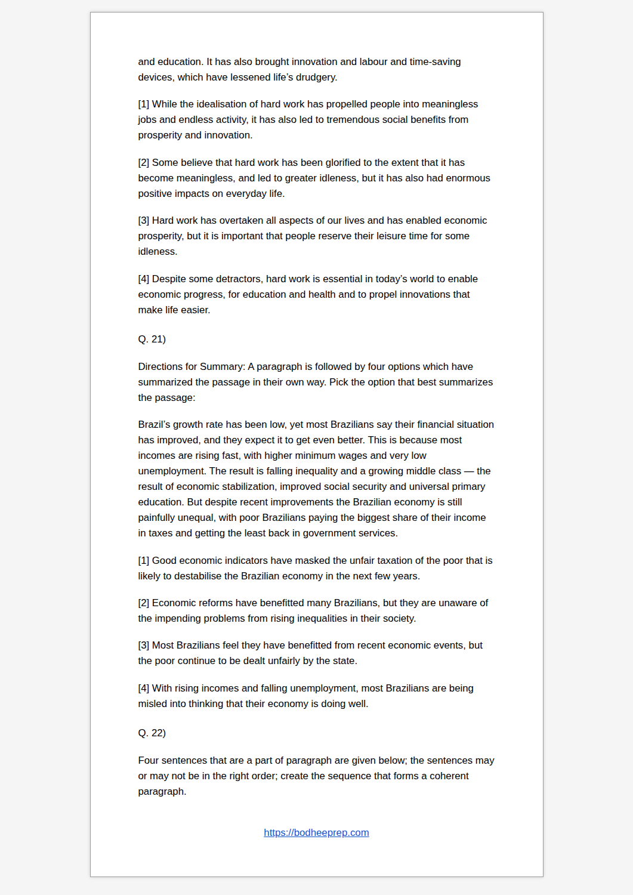and education. It has also brought innovation and labour and time-saving devices, which have lessened life’s drudgery.
[1] While the idealisation of hard work has propelled people into meaningless jobs and endless activity, it has also led to tremendous social benefits from prosperity and innovation.
[2] Some believe that hard work has been glorified to the extent that it has become meaningless, and led to greater idleness, but it has also had enormous positive impacts on everyday life.
[3] Hard work has overtaken all aspects of our lives and has enabled economic prosperity, but it is important that people reserve their leisure time for some idleness.
[4] Despite some detractors, hard work is essential in today’s world to enable economic progress, for education and health and to propel innovations that make life easier.
Q. 21)
Directions for Summary: A paragraph is followed by four options which have summarized the passage in their own way. Pick the option that best summarizes the passage:
Brazil’s growth rate has been low, yet most Brazilians say their financial situation has improved, and they expect it to get even better. This is because most incomes are rising fast, with higher minimum wages and very low unemployment. The result is falling inequality and a growing middle class — the result of economic stabilization, improved social security and universal primary education. But despite recent improvements the Brazilian economy is still painfully unequal, with poor Brazilians paying the biggest share of their income in taxes and getting the least back in government services.
[1] Good economic indicators have masked the unfair taxation of the poor that is likely to destabilise the Brazilian economy in the next few years.
[2] Economic reforms have benefitted many Brazilians, but they are unaware of the impending problems from rising inequalities in their society.
[3] Most Brazilians feel they have benefitted from recent economic events, but the poor continue to be dealt unfairly by the state.
[4] With rising incomes and falling unemployment, most Brazilians are being misled into thinking that their economy is doing well.
Q. 22)
Four sentences that are a part of paragraph are given below; the sentences may or may not be in the right order; create the sequence that forms a coherent paragraph.
https://bodheeprep.com